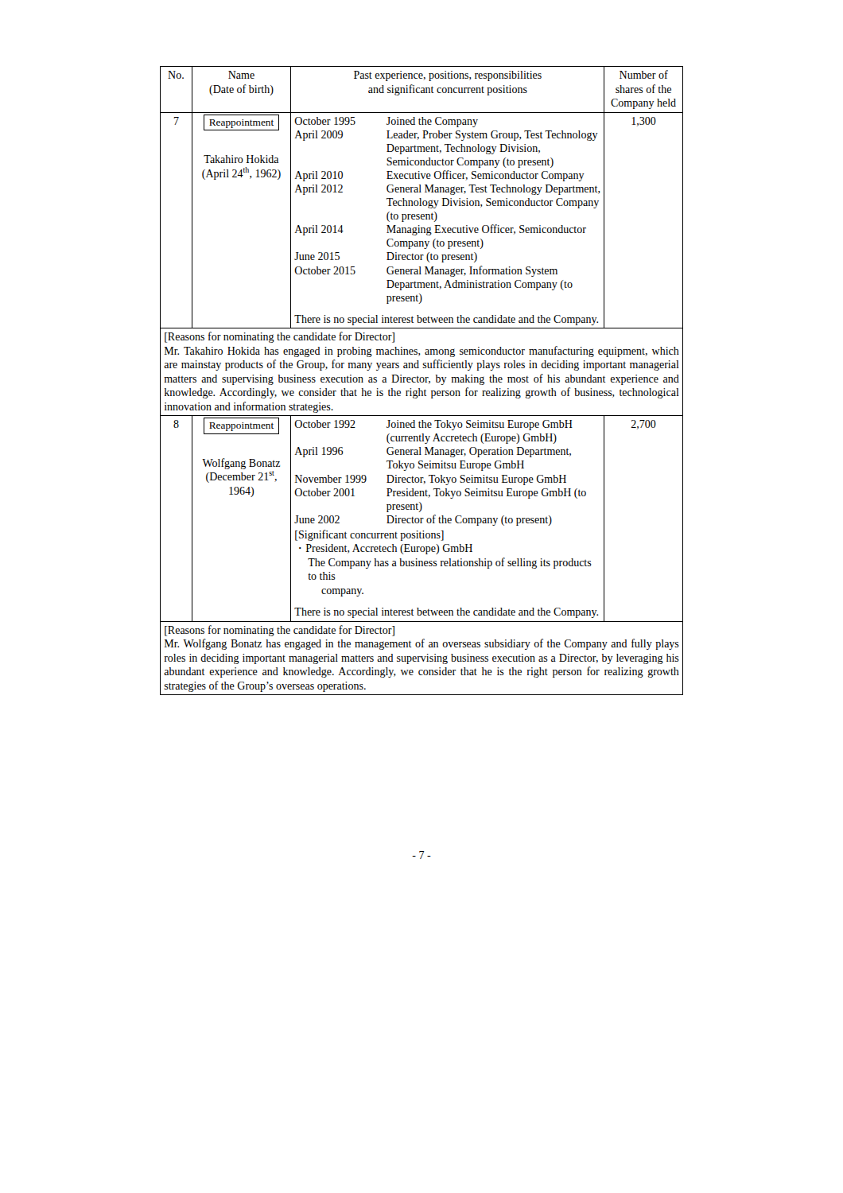| No. | Name (Date of birth) | Past experience, positions, responsibilities and significant concurrent positions | Number of shares of the Company held |
| --- | --- | --- | --- |
| 7 | Reappointment Takahiro Hokida (April 24 th , 1962) | / October 1995 / Joined the Company / / April 2009 / Leader, Prober System Group, Test Technology Department, Technology Division, Semiconductor Company (to present) / / April 2010 / Executive Officer, Semiconductor Company / / April 2012 / General Manager, Test Technology Department, Technology Division, Semiconductor Company (to present) / / April 2014 / Managing Executive Officer, Semiconductor Company (to present) / / June 2015 / Director (to present) / / October 2015 / General Manager, Information System Department, Administration Company (to present) / There is no special interest between the candidate and the Company. | 1,300 |
| [Reasons for nominating the candidate for Director] Mr. Takahiro Hokida has engaged in probing machines, among semiconductor manufacturing equipment, which are mainstay products of the Group, for many years and sufficiently plays roles in deciding important managerial matters and supervising business execution as a Director, by making the most of his abundant experience and knowledge. Accordingly, we consider that he is the right person for realizing growth of business, technological innovation and information strategies. |
| 8 | Reappointment Wolfgang Bonatz (December 21 st , 1964) | / October 1992 / Joined the Tokyo Seimitsu Europe GmbH (currently Accretech (Europe) GmbH) / / April 1996 / General Manager, Operation Department, Tokyo Seimitsu Europe GmbH / / November 1999 / Director, Tokyo Seimitsu Europe GmbH / / October 2001 / President, Tokyo Seimitsu Europe GmbH (to present) / / June 2002 / Director of the Company (to present) / [Significant concurrent positions] ・President, Accretech (Europe) GmbH The Company has a business relationship of selling its products to this company. There is no special interest between the candidate and the Company. | 2,700 |
| [Reasons for nominating the candidate for Director] Mr. Wolfgang Bonatz has engaged in the management of an overseas subsidiary of the Company and fully plays roles in deciding important managerial matters and supervising business execution as a Director, by leveraging his abundant experience and knowledge. Accordingly, we consider that he is the right person for realizing growth strategies of the Group’s overseas operations. |
- 7 -